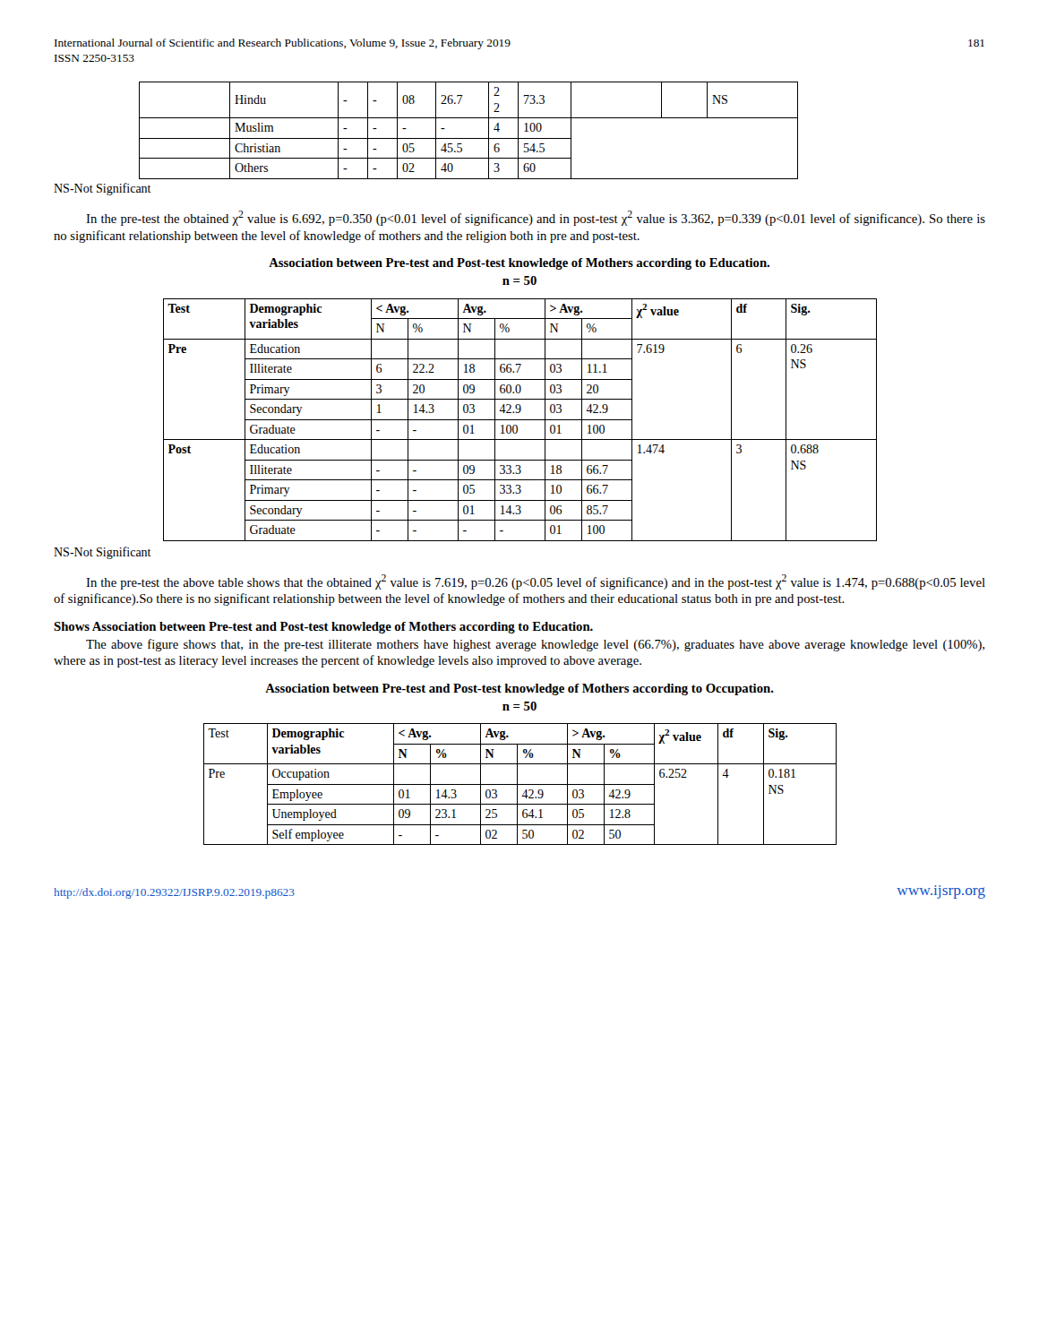International Journal of Scientific and Research Publications, Volume 9, Issue 2, February 2019
ISSN 2250-3153
181
| | Hindu | - | - | 08 | 26.7 | 2 2 | 73.3 | | | NS |
| | Muslim | - | - | - | - | 4 | 100 | |
| | Christian | - | - | 05 | 45.5 | 6 | 54.5 | |
| | Others | - | - | 02 | 40 | 3 | 60 | |
NS-Not Significant
In the pre-test the obtained χ2 value is 6.692, p=0.350 (p<0.01 level of significance) and in post-test χ2 value is 3.362, p=0.339 (p<0.01 level of significance). So there is no significant relationship between the level of knowledge of mothers and the religion both in pre and post-test.
Association between Pre-test and Post-test knowledge of Mothers according to Education.
n = 50
| Test | Demographic variables | < Avg. | Avg. | > Avg. | χ 2 value | df | Sig. |
| N | % | N | % | N | % |
| Pre | Education | | | | | | | 7.619 | 6 | 0.26 NS |
| Illiterate | 6 | 22.2 | 18 | 66.7 | 03 | 11.1 |
| Primary | 3 | 20 | 09 | 60.0 | 03 | 20 |
| Secondary | 1 | 14.3 | 03 | 42.9 | 03 | 42.9 |
| Graduate | - | - | 01 | 100 | 01 | 100 |
| Post | Education | | | | | | | 1.474 | 3 | 0.688 NS |
| Illiterate | - | - | 09 | 33.3 | 18 | 66.7 |
| Primary | - | - | 05 | 33.3 | 10 | 66.7 |
| Secondary | - | - | 01 | 14.3 | 06 | 85.7 |
| Graduate | - | - | - | - | 01 | 100 |
NS-Not Significant
In the pre-test the above table shows that the obtained χ2 value is 7.619, p=0.26 (p<0.05 level of significance) and in the post-test χ2 value is 1.474, p=0.688(p<0.05 level of significance).So there is no significant relationship between the level of knowledge of mothers and their educational status both in pre and post-test.
Shows Association between Pre-test and Post-test knowledge of Mothers according to Education.
The above figure shows that, in the pre-test illiterate mothers have highest average knowledge level (66.7%), graduates have above average knowledge level (100%), where as in post-test as literacy level increases the percent of knowledge levels also improved to above average.
Association between Pre-test and Post-test knowledge of Mothers according to Occupation.
n = 50
| Test | Demographic variables | < Avg. | Avg. | > Avg. | χ 2 value | df | Sig. |
| N | % | N | % | N | % |
| Pre | Occupation | | | | | | | 6.252 | 4 | 0.181 NS |
| Employee | 01 | 14.3 | 03 | 42.9 | 03 | 42.9 |
| Unemployed | 09 | 23.1 | 25 | 64.1 | 05 | 12.8 |
| Self employee | - | - | 02 | 50 | 02 | 50 |
http://dx.doi.org/10.29322/IJSRP.9.02.2019.p8623
www.ijsrp.org